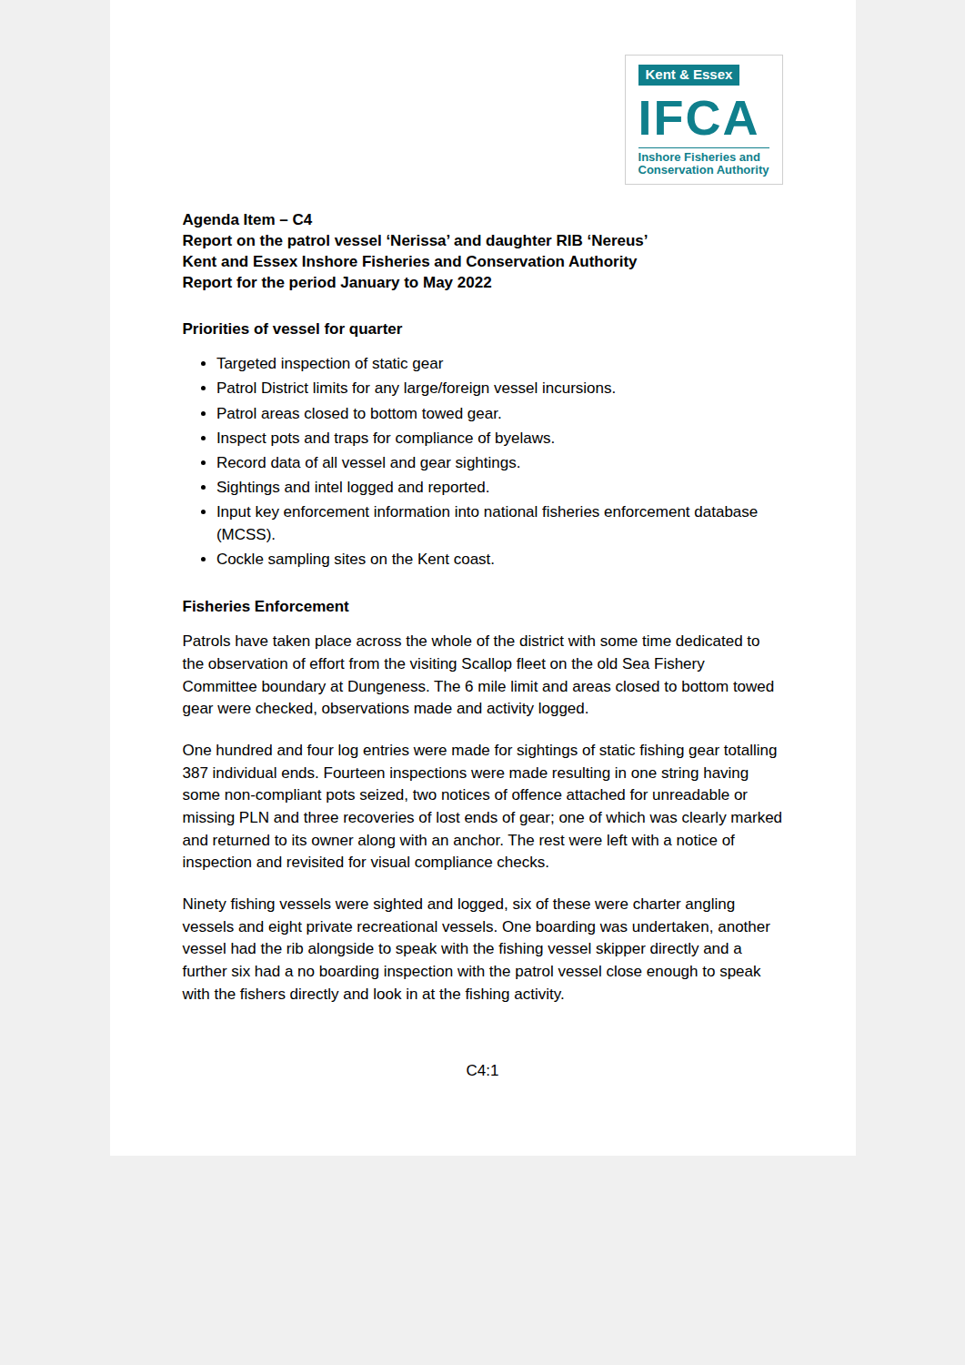Kent & Essex
IFCA
Inshore Fisheries and
Conservation Authority
Agenda Item – C4
Report on the patrol vessel ‘Nerissa’ and daughter RIB ‘Nereus’
Kent and Essex Inshore Fisheries and Conservation Authority
Report for the period January to May 2022
Priorities of vessel for quarter
Targeted inspection of static gear
Patrol District limits for any large/foreign vessel incursions.
Patrol areas closed to bottom towed gear.
Inspect pots and traps for compliance of byelaws.
Record data of all vessel and gear sightings.
Sightings and intel logged and reported.
Input key enforcement information into national fisheries enforcement database (MCSS).
Cockle sampling sites on the Kent coast.
Fisheries Enforcement
Patrols have taken place across the whole of the district with some time dedicated to the observation of effort from the visiting Scallop fleet on the old Sea Fishery Committee boundary at Dungeness. The 6 mile limit and areas closed to bottom towed gear were checked, observations made and activity logged.
One hundred and four log entries were made for sightings of static fishing gear totalling 387 individual ends. Fourteen inspections were made resulting in one string having some non-compliant pots seized, two notices of offence attached for unreadable or missing PLN and three recoveries of lost ends of gear; one of which was clearly marked and returned to its owner along with an anchor. The rest were left with a notice of inspection and revisited for visual compliance checks.
Ninety fishing vessels were sighted and logged, six of these were charter angling vessels and eight private recreational vessels. One boarding was undertaken, another vessel had the rib alongside to speak with the fishing vessel skipper directly and a further six had a no boarding inspection with the patrol vessel close enough to speak with the fishers directly and look in at the fishing activity.
C4:1